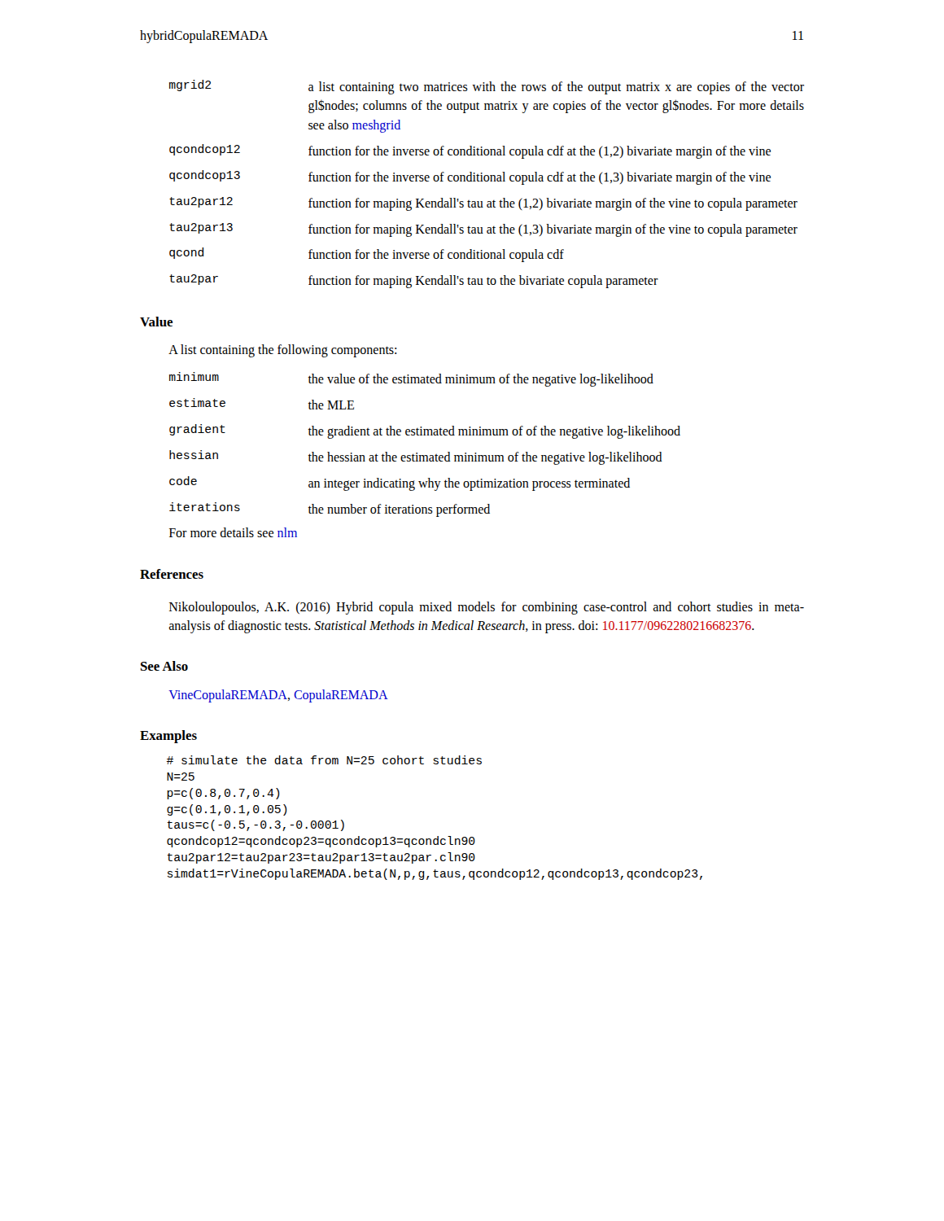hybridCopulaREMADA 11
mgrid2
a list containing two matrices with the rows of the output matrix x are copies of the vector gl$nodes; columns of the output matrix y are copies of the vector gl$nodes. For more details see also meshgrid
qcondcop12
function for the inverse of conditional copula cdf at the (1,2) bivariate margin of the vine
qcondcop13
function for the inverse of conditional copula cdf at the (1,3) bivariate margin of the vine
tau2par12
function for maping Kendall's tau at the (1,2) bivariate margin of the vine to copula parameter
tau2par13
function for maping Kendall's tau at the (1,3) bivariate margin of the vine to copula parameter
qcond
function for the inverse of conditional copula cdf
tau2par
function for maping Kendall's tau to the bivariate copula parameter
Value
A list containing the following components:
minimum
the value of the estimated minimum of the negative log-likelihood
estimate
the MLE
gradient
the gradient at the estimated minimum of of the negative log-likelihood
hessian
the hessian at the estimated minimum of the negative log-likelihood
code
an integer indicating why the optimization process terminated
iterations
the number of iterations performed
For more details see nlm
References
Nikoloulopoulos, A.K. (2016) Hybrid copula mixed models for combining case-control and cohort studies in meta-analysis of diagnostic tests. Statistical Methods in Medical Research, in press. doi: 10.1177/0962280216682376.
See Also
VineCopulaREMADA, CopulaREMADA
Examples
# simulate the data from N=25 cohort studies
N=25
p=c(0.8,0.7,0.4)
g=c(0.1,0.1,0.05)
taus=c(-0.5,-0.3,-0.0001)
qcondcop12=qcondcop23=qcondcop13=qcondcln90
tau2par12=tau2par23=tau2par13=tau2par.cln90
simdat1=rVineCopulaREMADA.beta(N,p,g,taus,qcondcop12,qcondcop13,qcondcop23,